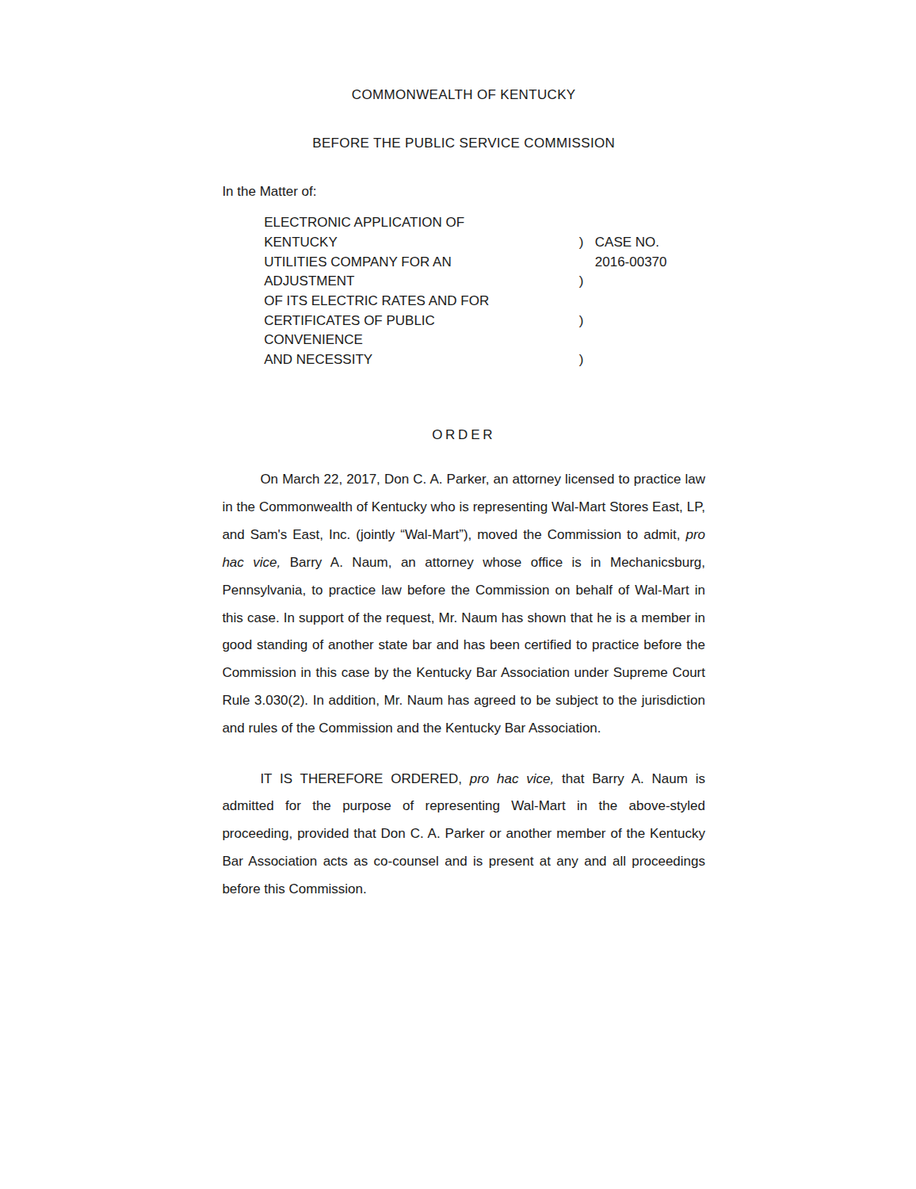COMMONWEALTH OF KENTUCKY
BEFORE THE PUBLIC SERVICE COMMISSION
In the Matter of:
ELECTRONIC APPLICATION OF KENTUCKY
UTILITIES COMPANY FOR AN ADJUSTMENT
OF ITS ELECTRIC RATES AND FOR
CERTIFICATES OF PUBLIC CONVENIENCE
AND NECESSITY
)
)
)
)
CASE NO.
2016-00370
ORDER
On March 22, 2017, Don C. A. Parker, an attorney licensed to practice law in the Commonwealth of Kentucky who is representing Wal-Mart Stores East, LP, and Sam's East, Inc. (jointly “Wal-Mart”), moved the Commission to admit, pro hac vice, Barry A. Naum, an attorney whose office is in Mechanicsburg, Pennsylvania, to practice law before the Commission on behalf of Wal-Mart in this case. In support of the request, Mr. Naum has shown that he is a member in good standing of another state bar and has been certified to practice before the Commission in this case by the Kentucky Bar Association under Supreme Court Rule 3.030(2). In addition, Mr. Naum has agreed to be subject to the jurisdiction and rules of the Commission and the Kentucky Bar Association.
IT IS THEREFORE ORDERED, pro hac vice, that Barry A. Naum is admitted for the purpose of representing Wal-Mart in the above-styled proceeding, provided that Don C. A. Parker or another member of the Kentucky Bar Association acts as co-counsel and is present at any and all proceedings before this Commission.